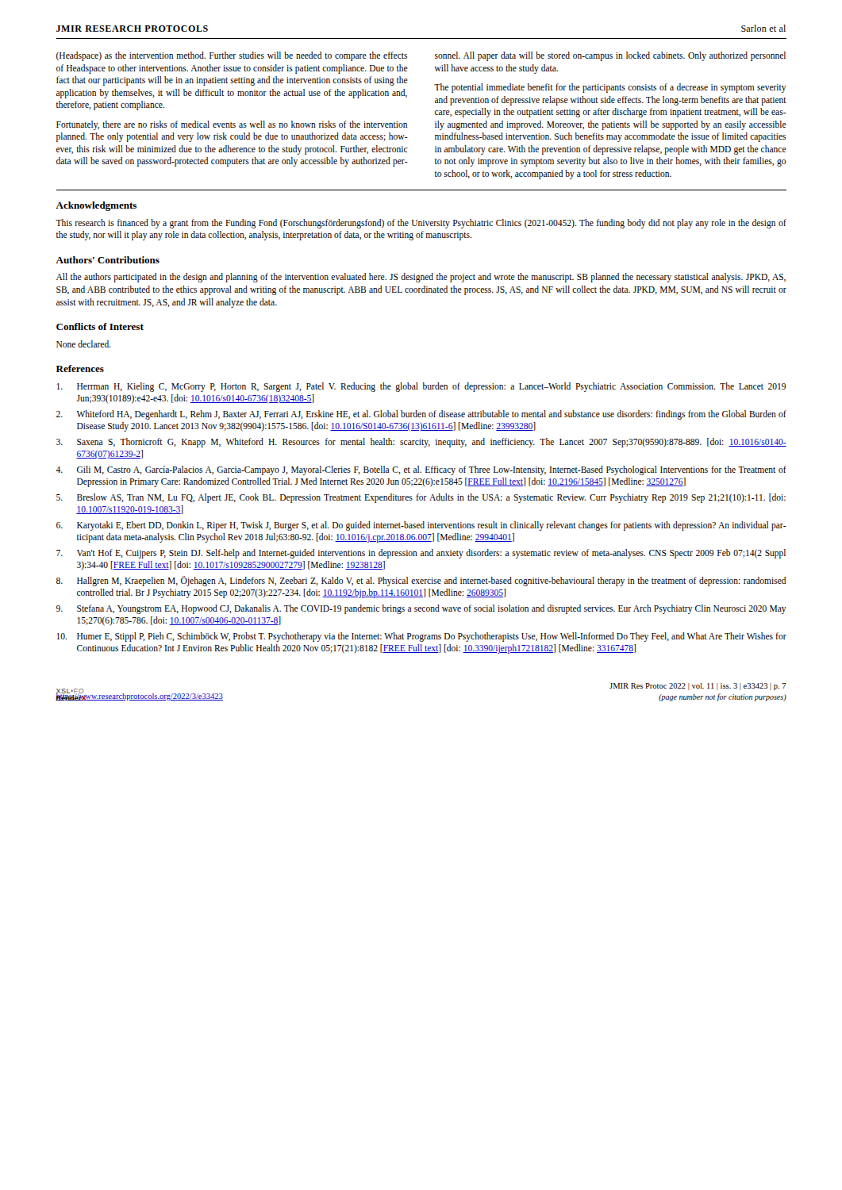JMIR RESEARCH PROTOCOLS
Sarlon et al
(Headspace) as the intervention method. Further studies will be needed to compare the effects of Headspace to other interventions. Another issue to consider is patient compliance. Due to the fact that our participants will be in an inpatient setting and the intervention consists of using the application by themselves, it will be difficult to monitor the actual use of the application and, therefore, patient compliance.
Fortunately, there are no risks of medical events as well as no known risks of the intervention planned. The only potential and very low risk could be due to unauthorized data access; however, this risk will be minimized due to the adherence to the study protocol. Further, electronic data will be saved on password-protected computers that are only accessible by authorized personnel. All paper data will be stored on-campus in locked cabinets. Only authorized personnel will have access to the study data.
The potential immediate benefit for the participants consists of a decrease in symptom severity and prevention of depressive relapse without side effects. The long-term benefits are that patient care, especially in the outpatient setting or after discharge from inpatient treatment, will be easily augmented and improved. Moreover, the patients will be supported by an easily accessible mindfulness-based intervention. Such benefits may accommodate the issue of limited capacities in ambulatory care. With the prevention of depressive relapse, people with MDD get the chance to not only improve in symptom severity but also to live in their homes, with their families, go to school, or to work, accompanied by a tool for stress reduction.
Acknowledgments
This research is financed by a grant from the Funding Fond (Forschungsförderungsfond) of the University Psychiatric Clinics (2021-00452). The funding body did not play any role in the design of the study, nor will it play any role in data collection, analysis, interpretation of data, or the writing of manuscripts.
Authors' Contributions
All the authors participated in the design and planning of the intervention evaluated here. JS designed the project and wrote the manuscript. SB planned the necessary statistical analysis. JPKD, AS, SB, and ABB contributed to the ethics approval and writing of the manuscript. ABB and UEL coordinated the process. JS, AS, and NF will collect the data. JPKD, MM, SUM, and NS will recruit or assist with recruitment. JS, AS, and JR will analyze the data.
Conflicts of Interest
None declared.
References
Herrman H, Kieling C, McGorry P, Horton R, Sargent J, Patel V. Reducing the global burden of depression: a Lancet–World Psychiatric Association Commission. The Lancet 2019 Jun;393(10189):e42-e43. [doi: 10.1016/s0140-6736(18)32408-5]
Whiteford HA, Degenhardt L, Rehm J, Baxter AJ, Ferrari AJ, Erskine HE, et al. Global burden of disease attributable to mental and substance use disorders: findings from the Global Burden of Disease Study 2010. Lancet 2013 Nov 9;382(9904):1575-1586. [doi: 10.1016/S0140-6736(13)61611-6] [Medline: 23993280]
Saxena S, Thornicroft G, Knapp M, Whiteford H. Resources for mental health: scarcity, inequity, and inefficiency. The Lancet 2007 Sep;370(9590):878-889. [doi: 10.1016/s0140-6736(07)61239-2]
Gili M, Castro A, García-Palacios A, Garcia-Campayo J, Mayoral-Cleries F, Botella C, et al. Efficacy of Three Low-Intensity, Internet-Based Psychological Interventions for the Treatment of Depression in Primary Care: Randomized Controlled Trial. J Med Internet Res 2020 Jun 05;22(6):e15845 [FREE Full text] [doi: 10.2196/15845] [Medline: 32501276]
Breslow AS, Tran NM, Lu FQ, Alpert JE, Cook BL. Depression Treatment Expenditures for Adults in the USA: a Systematic Review. Curr Psychiatry Rep 2019 Sep 21;21(10):1-11. [doi: 10.1007/s11920-019-1083-3]
Karyotaki E, Ebert DD, Donkin L, Riper H, Twisk J, Burger S, et al. Do guided internet-based interventions result in clinically relevant changes for patients with depression? An individual participant data meta-analysis. Clin Psychol Rev 2018 Jul;63:80-92. [doi: 10.1016/j.cpr.2018.06.007] [Medline: 29940401]
Van't Hof E, Cuijpers P, Stein DJ. Self-help and Internet-guided interventions in depression and anxiety disorders: a systematic review of meta-analyses. CNS Spectr 2009 Feb 07;14(2 Suppl 3):34-40 [FREE Full text] [doi: 10.1017/s1092852900027279] [Medline: 19238128]
Hallgren M, Kraepelien M, Öjehagen A, Lindefors N, Zeebari Z, Kaldo V, et al. Physical exercise and internet-based cognitive-behavioural therapy in the treatment of depression: randomised controlled trial. Br J Psychiatry 2015 Sep 02;207(3):227-234. [doi: 10.1192/bjp.bp.114.160101] [Medline: 26089305]
Stefana A, Youngstrom EA, Hopwood CJ, Dakanalis A. The COVID-19 pandemic brings a second wave of social isolation and disrupted services. Eur Arch Psychiatry Clin Neurosci 2020 May 15;270(6):785-786. [doi: 10.1007/s00406-020-01137-8]
Humer E, Stippl P, Pieh C, Schimböck W, Probst T. Psychotherapy via the Internet: What Programs Do Psychotherapists Use, How Well-Informed Do They Feel, and What Are Their Wishes for Continuous Education? Int J Environ Res Public Health 2020 Nov 05;17(21):8182 [FREE Full text] [doi: 10.3390/ijerph17218182] [Medline: 33167478]
https://www.researchprotocols.org/2022/3/e33423
JMIR Res Protoc 2022 | vol. 11 | iss. 3 | e33423 | p. 7
(page number not for citation purposes)
XSL•FO
Render X